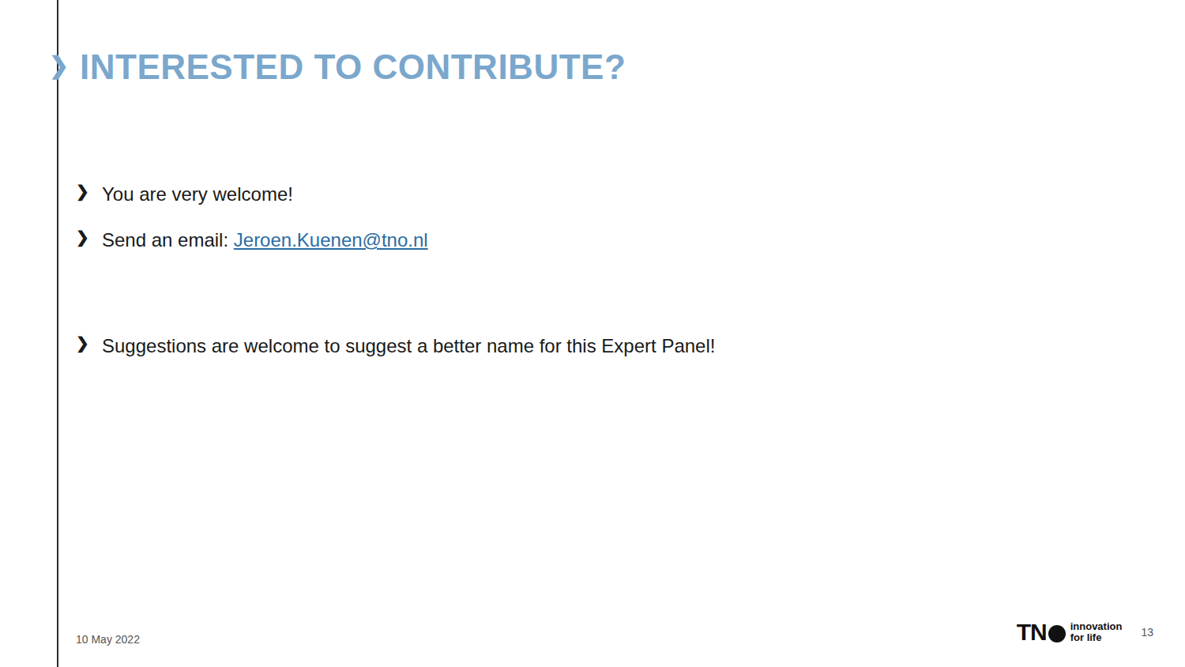❯
Interested to contribute?
❯You are very welcome!
❯Send an email: Jeroen.Kuenen@tno.nl
❯Suggestions are welcome to suggest a better name for this Expert Panel!
10 May 2022
TN innovation
for life
13